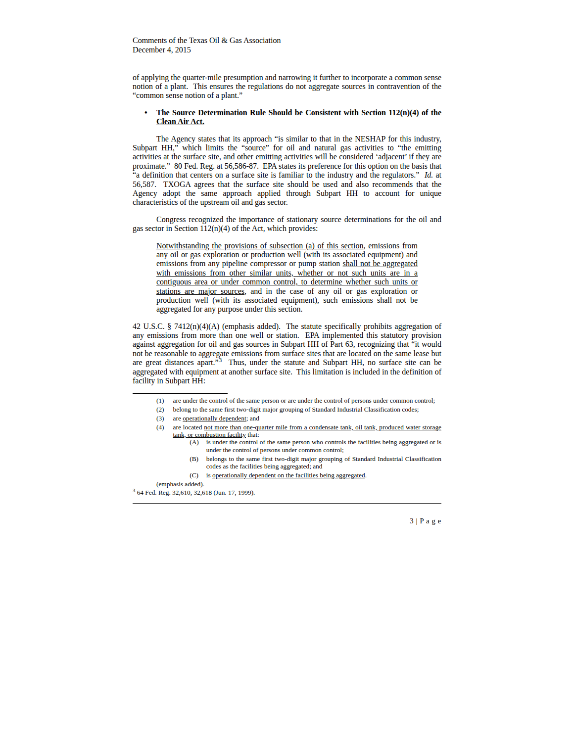Comments of the Texas Oil & Gas Association
December 4, 2015
of applying the quarter-mile presumption and narrowing it further to incorporate a common sense notion of a plant. This ensures the regulations do not aggregate sources in contravention of the “common sense notion of a plant.”
•The Source Determination Rule Should be Consistent with Section 112(n)(4) of the Clean Air Act.
The Agency states that its approach “is similar to that in the NESHAP for this industry, Subpart HH,” which limits the “source” for oil and natural gas activities to “the emitting activities at the surface site, and other emitting activities will be considered ‘adjacent’ if they are proximate.” 80 Fed. Reg. at 56,586-87. EPA states its preference for this option on the basis that “a definition that centers on a surface site is familiar to the industry and the regulators.” Id. at 56,587. TXOGA agrees that the surface site should be used and also recommends that the Agency adopt the same approach applied through Subpart HH to account for unique characteristics of the upstream oil and gas sector.
Congress recognized the importance of stationary source determinations for the oil and gas sector in Section 112(n)(4) of the Act, which provides:
Notwithstanding the provisions of subsection (a) of this section, emissions from any oil or gas exploration or production well (with its associated equipment) and emissions from any pipeline compressor or pump station shall not be aggregated with emissions from other similar units, whether or not such units are in a contiguous area or under common control, to determine whether such units or stations are major sources, and in the case of any oil or gas exploration or production well (with its associated equipment), such emissions shall not be aggregated for any purpose under this section.
42 U.S.C. § 7412(n)(4)(A) (emphasis added). The statute specifically prohibits aggregation of any emissions from more than one well or station. EPA implemented this statutory provision against aggregation for oil and gas sources in Subpart HH of Part 63, recognizing that “it would not be reasonable to aggregate emissions from surface sites that are located on the same lease but are great distances apart.”3 Thus, under the statute and Subpart HH, no surface site can be aggregated with equipment at another surface site. This limitation is included in the definition of facility in Subpart HH:
(1) are under the control of the same person or are under the control of persons under common control;
(2) belong to the same first two-digit major grouping of Standard Industrial Classification codes;
(3) are operationally dependent; and
(4) are located not more than one-quarter mile from a condensate tank, oil tank, produced water storage tank, or combustion facility that:
(A) is under the control of the same person who controls the facilities being aggregated or is under the control of persons under common control;
(B) belongs to the same first two-digit major grouping of Standard Industrial Classification codes as the facilities being aggregated; and
(C) is operationally dependent on the facilities being aggregated.
(emphasis added).
3 64 Fed. Reg. 32,610, 32,618 (Jun. 17, 1999).
3 | P a g e